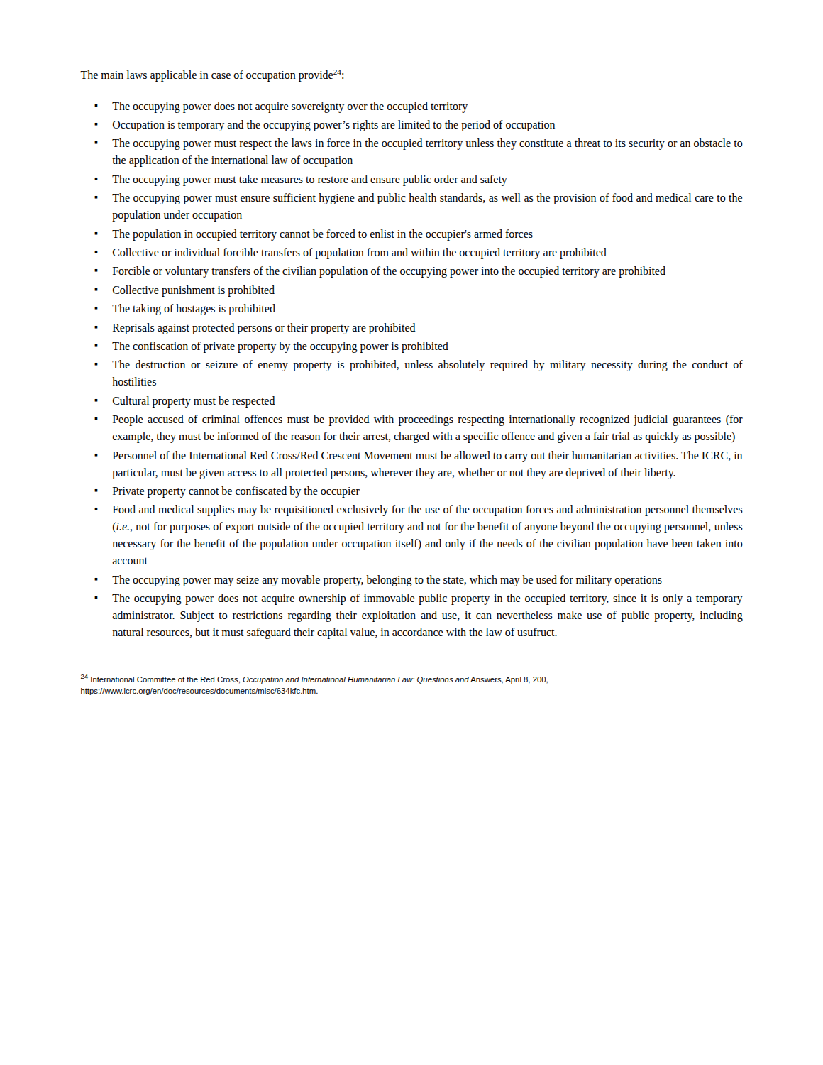The main laws applicable in case of occupation provide24:
The occupying power does not acquire sovereignty over the occupied territory
Occupation is temporary and the occupying power’s rights are limited to the period of occupation
The occupying power must respect the laws in force in the occupied territory unless they constitute a threat to its security or an obstacle to the application of the international law of occupation
The occupying power must take measures to restore and ensure public order and safety
The occupying power must ensure sufficient hygiene and public health standards, as well as the provision of food and medical care to the population under occupation
The population in occupied territory cannot be forced to enlist in the occupier's armed forces
Collective or individual forcible transfers of population from and within the occupied territory are prohibited
Forcible or voluntary transfers of the civilian population of the occupying power into the occupied territory are prohibited
Collective punishment is prohibited
The taking of hostages is prohibited
Reprisals against protected persons or their property are prohibited
The confiscation of private property by the occupying power is prohibited
The destruction or seizure of enemy property is prohibited, unless absolutely required by military necessity during the conduct of hostilities
Cultural property must be respected
People accused of criminal offences must be provided with proceedings respecting internationally recognized judicial guarantees (for example, they must be informed of the reason for their arrest, charged with a specific offence and given a fair trial as quickly as possible)
Personnel of the International Red Cross/Red Crescent Movement must be allowed to carry out their humanitarian activities. The ICRC, in particular, must be given access to all protected persons, wherever they are, whether or not they are deprived of their liberty.
Private property cannot be confiscated by the occupier
Food and medical supplies may be requisitioned exclusively for the use of the occupation forces and administration personnel themselves (i.e., not for purposes of export outside of the occupied territory and not for the benefit of anyone beyond the occupying personnel, unless necessary for the benefit of the population under occupation itself) and only if the needs of the civilian population have been taken into account
The occupying power may seize any movable property, belonging to the state, which may be used for military operations
The occupying power does not acquire ownership of immovable public property in the occupied territory, since it is only a temporary administrator. Subject to restrictions regarding their exploitation and use, it can nevertheless make use of public property, including natural resources, but it must safeguard their capital value, in accordance with the law of usufruct.
24 International Committee of the Red Cross, Occupation and International Humanitarian Law: Questions and Answers, April 8, 200, https://www.icrc.org/en/doc/resources/documents/misc/634kfc.htm.